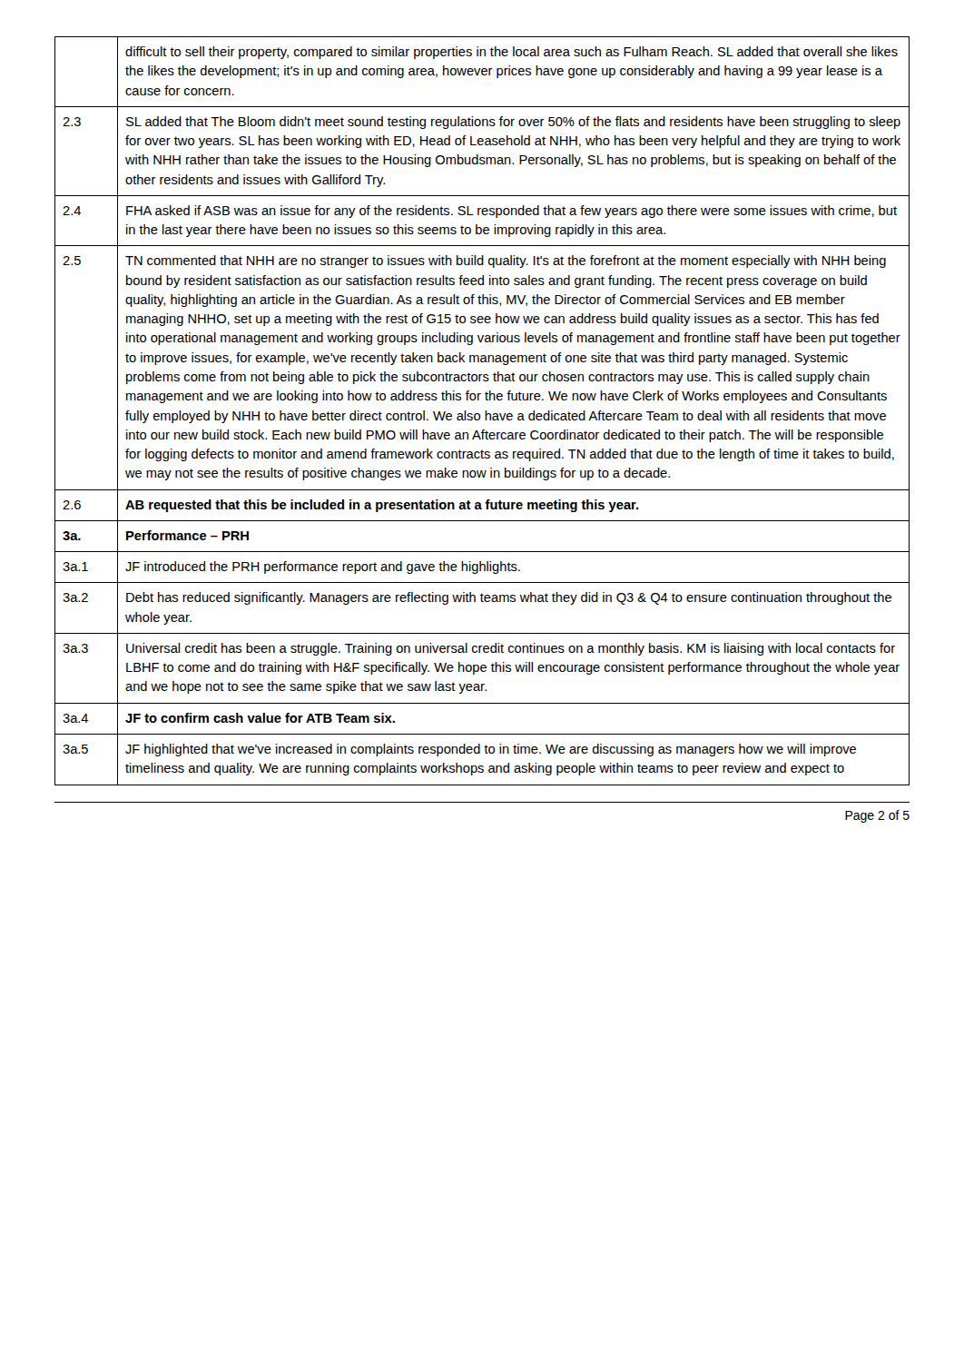| | difficult to sell their property, compared to similar properties in the local area such as Fulham Reach. SL added that overall she likes the likes the development; it's in up and coming area, however prices have gone up considerably and having a 99 year lease is a cause for concern. |
| 2.3 | SL added that The Bloom didn't meet sound testing regulations for over 50% of the flats and residents have been struggling to sleep for over two years. SL has been working with ED, Head of Leasehold at NHH, who has been very helpful and they are trying to work with NHH rather than take the issues to the Housing Ombudsman. Personally, SL has no problems, but is speaking on behalf of the other residents and issues with Galliford Try. |
| 2.4 | FHA asked if ASB was an issue for any of the residents. SL responded that a few years ago there were some issues with crime, but in the last year there have been no issues so this seems to be improving rapidly in this area. |
| 2.5 | TN commented that NHH are no stranger to issues with build quality. It's at the forefront at the moment especially with NHH being bound by resident satisfaction as our satisfaction results feed into sales and grant funding. The recent press coverage on build quality, highlighting an article in the Guardian. As a result of this, MV, the Director of Commercial Services and EB member managing NHHO, set up a meeting with the rest of G15 to see how we can address build quality issues as a sector. This has fed into operational management and working groups including various levels of management and frontline staff have been put together to improve issues, for example, we've recently taken back management of one site that was third party managed. Systemic problems come from not being able to pick the subcontractors that our chosen contractors may use. This is called supply chain management and we are looking into how to address this for the future. We now have Clerk of Works employees and Consultants fully employed by NHH to have better direct control. We also have a dedicated Aftercare Team to deal with all residents that move into our new build stock. Each new build PMO will have an Aftercare Coordinator dedicated to their patch. The will be responsible for logging defects to monitor and amend framework contracts as required. TN added that due to the length of time it takes to build, we may not see the results of positive changes we make now in buildings for up to a decade. |
| 2.6 | AB requested that this be included in a presentation at a future meeting this year. |
| 3a. | Performance – PRH |
| 3a.1 | JF introduced the PRH performance report and gave the highlights. |
| 3a.2 | Debt has reduced significantly. Managers are reflecting with teams what they did in Q3 & Q4 to ensure continuation throughout the whole year. |
| 3a.3 | Universal credit has been a struggle. Training on universal credit continues on a monthly basis. KM is liaising with local contacts for LBHF to come and do training with H&F specifically. We hope this will encourage consistent performance throughout the whole year and we hope not to see the same spike that we saw last year. |
| 3a.4 | JF to confirm cash value for ATB Team six. |
| 3a.5 | JF highlighted that we've increased in complaints responded to in time. We are discussing as managers how we will improve timeliness and quality. We are running complaints workshops and asking people within teams to peer review and expect to |
Page 2 of 5